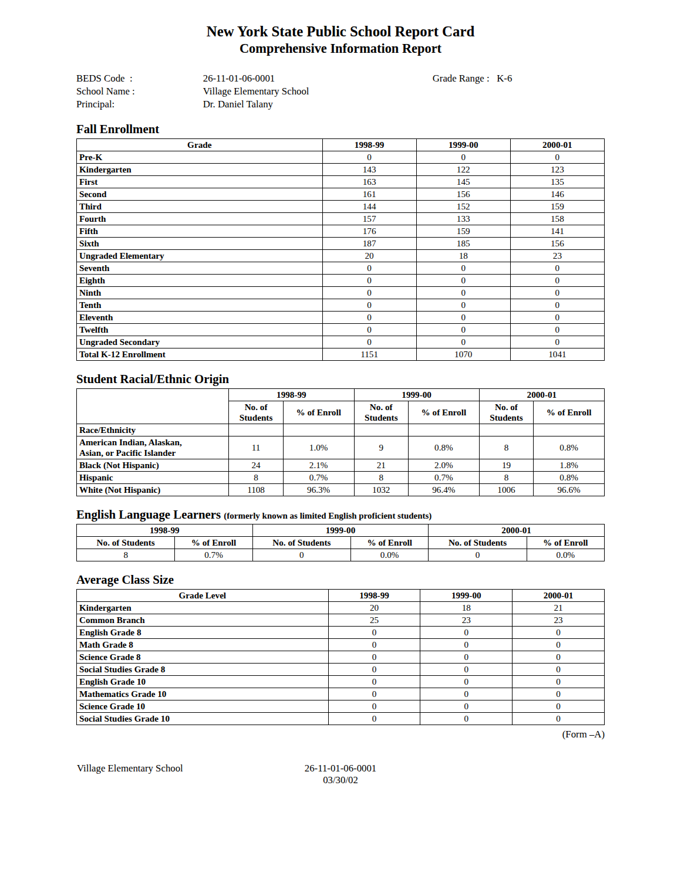New York State Public School Report Card
Comprehensive Information Report
| BEDS Code : | 26-11-01-06-0001 | Grade Range : K-6 |
| School Name : | Village Elementary School | |
| Principal: | Dr. Daniel Talany | |
Fall Enrollment
| Grade | 1998-99 | 1999-00 | 2000-01 |
| --- | --- | --- | --- |
| Pre-K | 0 | 0 | 0 |
| Kindergarten | 143 | 122 | 123 |
| First | 163 | 145 | 135 |
| Second | 161 | 156 | 146 |
| Third | 144 | 152 | 159 |
| Fourth | 157 | 133 | 158 |
| Fifth | 176 | 159 | 141 |
| Sixth | 187 | 185 | 156 |
| Ungraded Elementary | 20 | 18 | 23 |
| Seventh | 0 | 0 | 0 |
| Eighth | 0 | 0 | 0 |
| Ninth | 0 | 0 | 0 |
| Tenth | 0 | 0 | 0 |
| Eleventh | 0 | 0 | 0 |
| Twelfth | 0 | 0 | 0 |
| Ungraded Secondary | 0 | 0 | 0 |
| Total K-12 Enrollment | 1151 | 1070 | 1041 |
Student Racial/Ethnic Origin
| | 1998-99 | 1999-00 | 2000-01 |
| --- | --- | --- | --- |
| No. of Students | % of Enroll | No. of Students | % of Enroll | No. of Students | % of Enroll |
| Race/Ethnicity | | | | | | |
| American Indian, Alaskan, Asian, or Pacific Islander | 11 | 1.0% | 9 | 0.8% | 8 | 0.8% |
| Black (Not Hispanic) | 24 | 2.1% | 21 | 2.0% | 19 | 1.8% |
| Hispanic | 8 | 0.7% | 8 | 0.7% | 8 | 0.8% |
| White (Not Hispanic) | 1108 | 96.3% | 1032 | 96.4% | 1006 | 96.6% |
English Language Learners (formerly known as limited English proficient students)
| 1998-99 | 1999-00 | 2000-01 |
| --- | --- | --- |
| No. of Students | % of Enroll | No. of Students | % of Enroll | No. of Students | % of Enroll |
| 8 | 0.7% | 0 | 0.0% | 0 | 0.0% |
Average Class Size
| Grade Level | 1998-99 | 1999-00 | 2000-01 |
| --- | --- | --- | --- |
| Kindergarten | 20 | 18 | 21 |
| Common Branch | 25 | 23 | 23 |
| English Grade 8 | 0 | 0 | 0 |
| Math Grade 8 | 0 | 0 | 0 |
| Science Grade 8 | 0 | 0 | 0 |
| Social Studies Grade 8 | 0 | 0 | 0 |
| English Grade 10 | 0 | 0 | 0 |
| Mathematics Grade 10 | 0 | 0 | 0 |
| Science Grade 10 | 0 | 0 | 0 |
| Social Studies Grade 10 | 0 | 0 | 0 |
(Form –A)
| Village Elementary School | 26-11-01-06-0001 03/30/02 | |